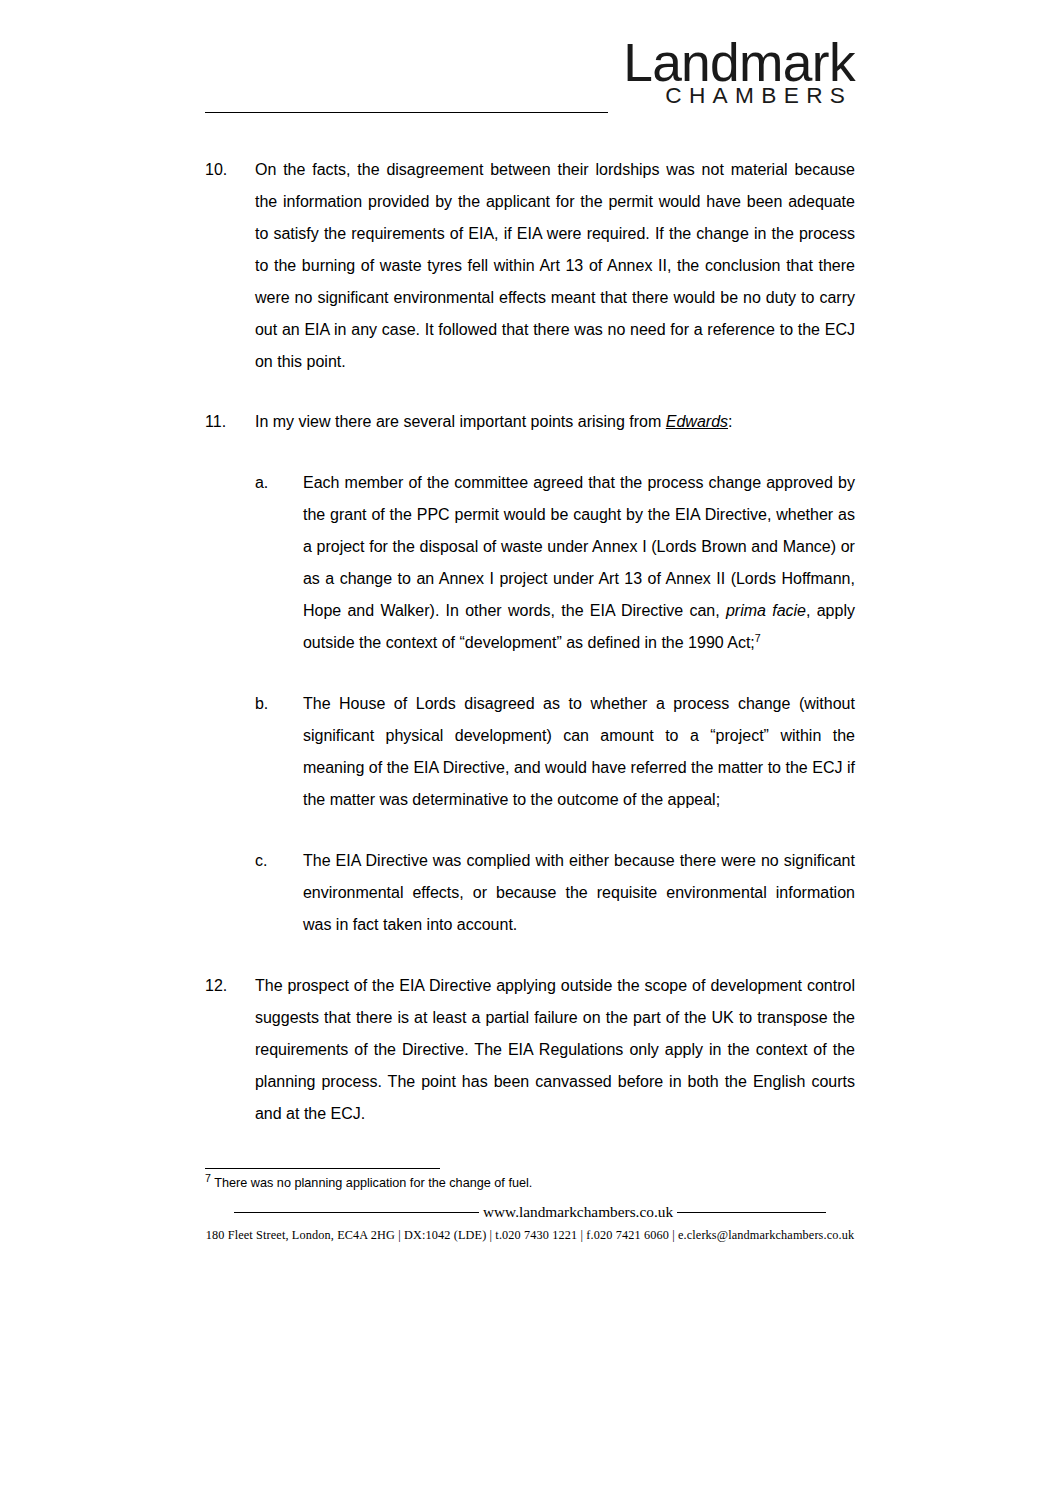Landmark CHAMBERS
On the facts, the disagreement between their lordships was not material because the information provided by the applicant for the permit would have been adequate to satisfy the requirements of EIA, if EIA were required. If the change in the process to the burning of waste tyres fell within Art 13 of Annex II, the conclusion that there were no significant environmental effects meant that there would be no duty to carry out an EIA in any case. It followed that there was no need for a reference to the ECJ on this point.
In my view there are several important points arising from Edwards:
Each member of the committee agreed that the process change approved by the grant of the PPC permit would be caught by the EIA Directive, whether as a project for the disposal of waste under Annex I (Lords Brown and Mance) or as a change to an Annex I project under Art 13 of Annex II (Lords Hoffmann, Hope and Walker). In other words, the EIA Directive can, prima facie, apply outside the context of “development” as defined in the 1990 Act;7
The House of Lords disagreed as to whether a process change (without significant physical development) can amount to a “project” within the meaning of the EIA Directive, and would have referred the matter to the ECJ if the matter was determinative to the outcome of the appeal;
The EIA Directive was complied with either because there were no significant environmental effects, or because the requisite environmental information was in fact taken into account.
The prospect of the EIA Directive applying outside the scope of development control suggests that there is at least a partial failure on the part of the UK to transpose the requirements of the Directive. The EIA Regulations only apply in the context of the planning process. The point has been canvassed before in both the English courts and at the ECJ.
7 There was no planning application for the change of fuel.
www.landmarkchambers.co.uk
180 Fleet Street, London, EC4A 2HG | DX:1042 (LDE) | t.020 7430 1221 | f.020 7421 6060 | e.clerks@landmarkchambers.co.uk